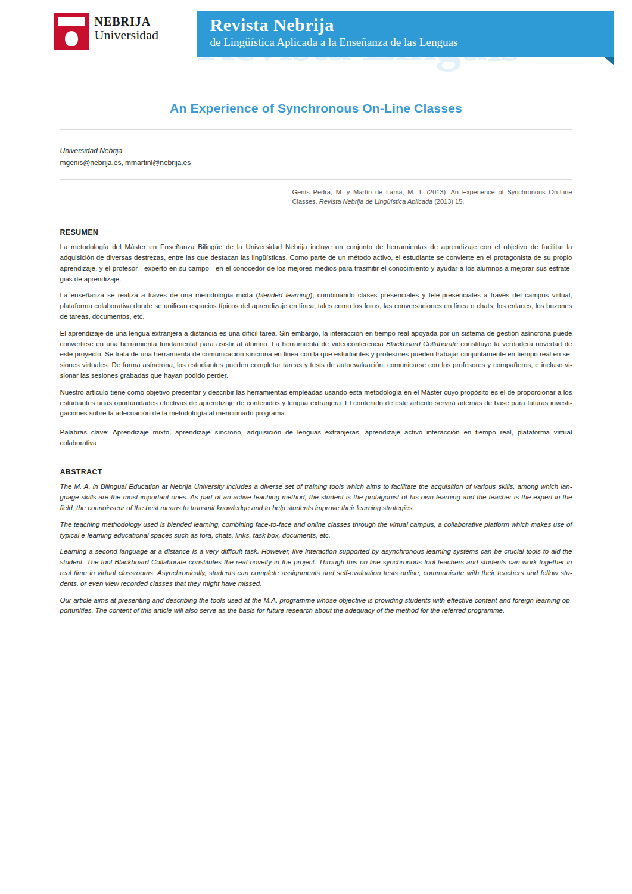Revista Lingüís
Revista Nebrija
de Lingüística Aplicada a la Enseñanza de las Lenguas
NEBRIJA
Universidad
An Experience of Synchronous On-Line Classes
Universidad Nebrija
mgenis@nebrija.es, mmartinl@nebrija.es
Genís Pedra, M. y Martín de Lama, M. T. (2013). An Experience of Synchronous On-Line Classes. Revista Nebrija de Lingüística Aplicada (2013) 15.
RESUMEN
La metodología del Máster en Enseñanza Bilingüe de la Universidad Nebrija incluye un conjunto de herramientas de aprendizaje con el objetivo de facilitar la adquisición de diversas destrezas, entre las que destacan las lingüísticas. Como parte de un método activo, el estudiante se convierte en el protagonista de su propio aprendizaje, y el profesor - experto en su campo - en el conocedor de los mejores medios para trasmitir el conocimiento y ayudar a los alumnos a mejorar sus estrategias de aprendizaje.
La enseñanza se realiza a través de una metodología mixta (blended learning), combinando clases presenciales y tele-presenciales a través del campus virtual, plataforma colaborativa donde se unifican espacios típicos del aprendizaje en línea, tales como los foros, las conversaciones en línea o chats, los enlaces, los buzones de tareas, documentos, etc.
El aprendizaje de una lengua extranjera a distancia es una difícil tarea. Sin embargo, la interacción en tiempo real apoyada por un sistema de gestión asíncrona puede convertirse en una herramienta fundamental para asistir al alumno. La herramienta de videoconferencia Blackboard Collaborate constituye la verdadera novedad de este proyecto. Se trata de una herramienta de comunicación síncrona en línea con la que estudiantes y profesores pueden trabajar conjuntamente en tiempo real en sesiones virtuales. De forma asíncrona, los estudiantes pueden completar tareas y tests de autoevaluación, comunicarse con los profesores y compañeros, e incluso visionar las sesiones grabadas que hayan podido perder.
Nuestro artículo tiene como objetivo presentar y describir las herramientas empleadas usando esta metodología en el Máster cuyo propósito es el de proporcionar a los estudiantes unas oportunidades efectivas de aprendizaje de contenidos y lengua extranjera. El contenido de este artículo servirá además de base para futuras investigaciones sobre la adecuación de la metodología al mencionado programa.
Palabras clave: Aprendizaje mixto, aprendizaje síncrono, adquisición de lenguas extranjeras, aprendizaje activo interacción en tiempo real, plataforma virtual colaborativa
ABSTRACT
The M. A. in Bilingual Education at Nebrija University includes a diverse set of training tools which aims to facilitate the acquisition of various skills, among which language skills are the most important ones. As part of an active teaching method, the student is the protagonist of his own learning and the teacher is the expert in the field, the connoisseur of the best means to transmit knowledge and to help students improve their learning strategies.
The teaching methodology used is blended learning, combining face-to-face and online classes through the virtual campus, a collaborative platform which makes use of typical e-learning educational spaces such as fora, chats, links, task box, documents, etc.
Learning a second language at a distance is a very difficult task. However, live interaction supported by asynchronous learning systems can be crucial tools to aid the student. The tool Blackboard Collaborate constitutes the real novelty in the project. Through this on-line synchronous tool teachers and students can work together in real time in virtual classrooms. Asynchronically, students can complete assignments and self-evaluation tests online, communicate with their teachers and fellow students, or even view recorded classes that they might have missed.
Our article aims at presenting and describing the tools used at the M.A. programme whose objective is providing students with effective content and foreign learning opportunities. The content of this article will also serve as the basis for future research about the adequacy of the method for the referred programme.